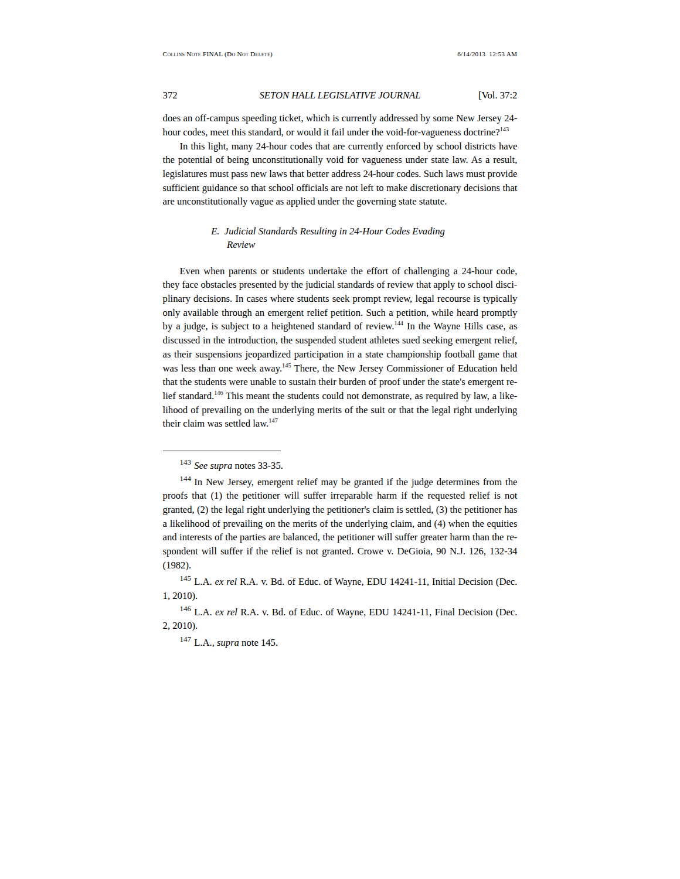Collins Note FINAL (Do Not Delete) 6/14/2013 12:53 AM
372 SETON HALL LEGISLATIVE JOURNAL [Vol. 37:2
does an off-campus speeding ticket, which is currently addressed by some New Jersey 24-hour codes, meet this standard, or would it fail under the void-for-vagueness doctrine?143
In this light, many 24-hour codes that are currently enforced by school districts have the potential of being unconstitutionally void for vagueness under state law. As a result, legislatures must pass new laws that better address 24-hour codes. Such laws must provide sufficient guidance so that school officials are not left to make discretionary decisions that are unconstitutionally vague as applied under the governing state statute.
E. Judicial Standards Resulting in 24-Hour Codes Evading Review
Even when parents or students undertake the effort of challenging a 24-hour code, they face obstacles presented by the judicial standards of review that apply to school disciplinary decisions. In cases where students seek prompt review, legal recourse is typically only available through an emergent relief petition. Such a petition, while heard promptly by a judge, is subject to a heightened standard of review.144 In the Wayne Hills case, as discussed in the introduction, the suspended student athletes sued seeking emergent relief, as their suspensions jeopardized participation in a state championship football game that was less than one week away.145 There, the New Jersey Commissioner of Education held that the students were unable to sustain their burden of proof under the state's emergent relief standard.146 This meant the students could not demonstrate, as required by law, a likelihood of prevailing on the underlying merits of the suit or that the legal right underlying their claim was settled law.147
143 See supra notes 33-35.
144 In New Jersey, emergent relief may be granted if the judge determines from the proofs that (1) the petitioner will suffer irreparable harm if the requested relief is not granted, (2) the legal right underlying the petitioner's claim is settled, (3) the petitioner has a likelihood of prevailing on the merits of the underlying claim, and (4) when the equities and interests of the parties are balanced, the petitioner will suffer greater harm than the respondent will suffer if the relief is not granted. Crowe v. DeGioia, 90 N.J. 126, 132-34 (1982).
145 L.A. ex rel R.A. v. Bd. of Educ. of Wayne, EDU 14241-11, Initial Decision (Dec. 1, 2010).
146 L.A. ex rel R.A. v. Bd. of Educ. of Wayne, EDU 14241-11, Final Decision (Dec. 2, 2010).
147 L.A., supra note 145.